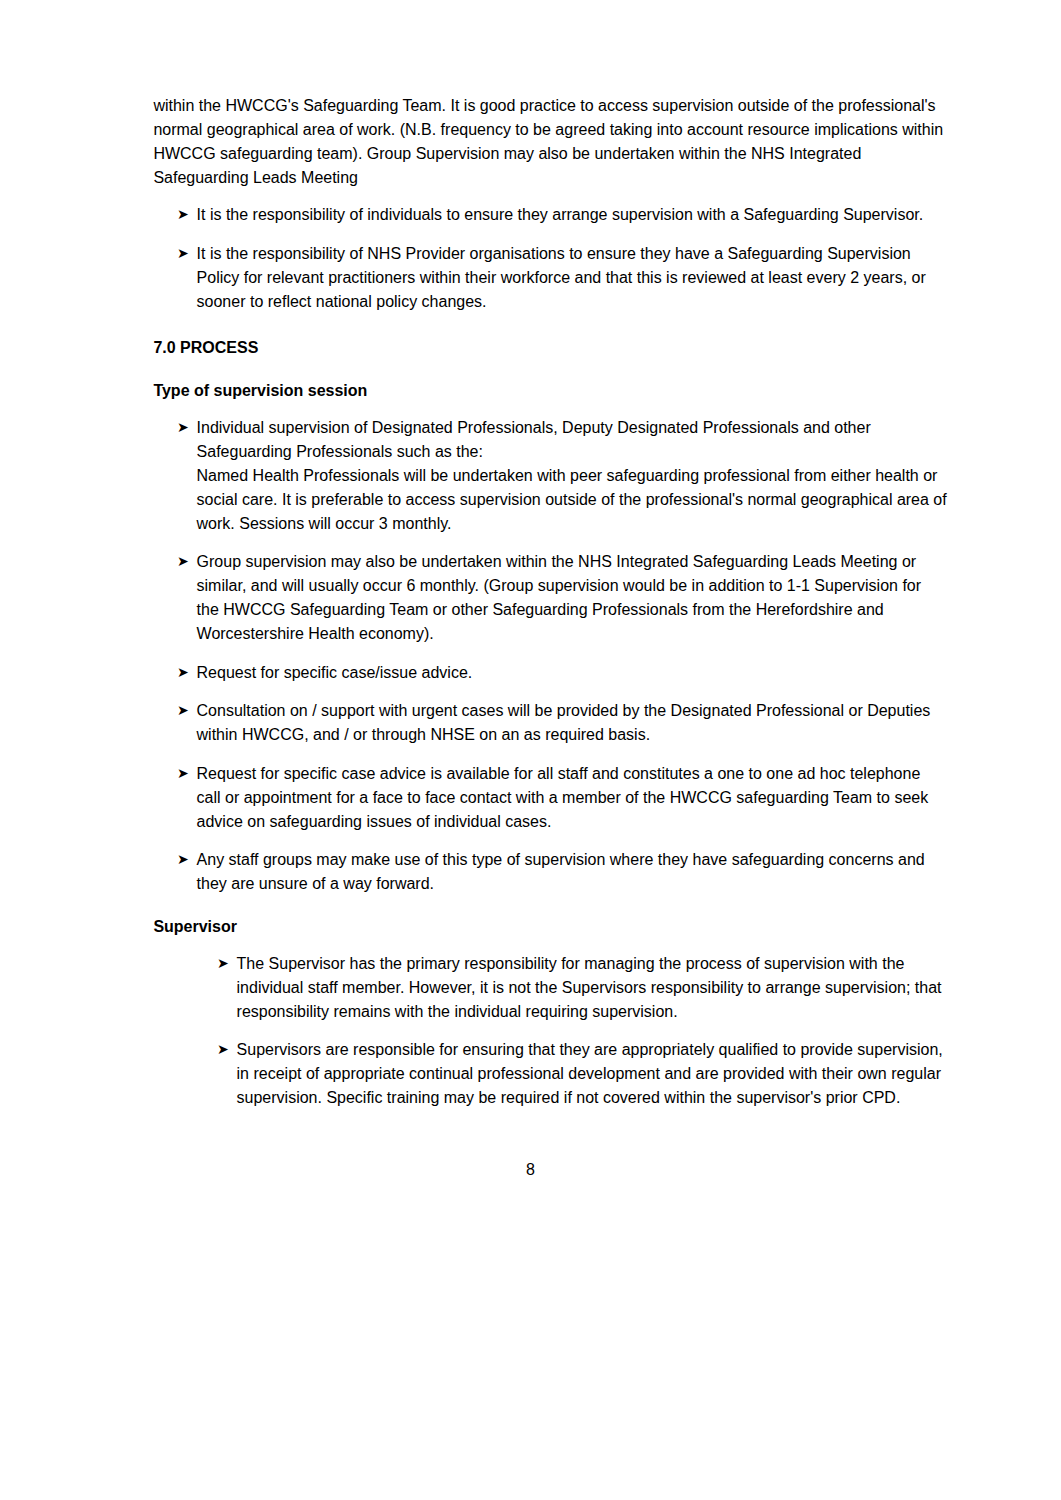within the HWCCG's Safeguarding Team. It is good practice to access supervision outside of the professional's normal geographical area of work. (N.B. frequency to be agreed taking into account resource implications within HWCCG safeguarding team). Group Supervision may also be undertaken within the NHS Integrated Safeguarding Leads Meeting
It is the responsibility of individuals to ensure they arrange supervision with a Safeguarding Supervisor.
It is the responsibility of NHS Provider organisations to ensure they have a Safeguarding Supervision Policy for relevant practitioners within their workforce and that this is reviewed at least every 2 years, or sooner to reflect national policy changes.
7.0 PROCESS
Type of supervision session
Individual supervision of Designated Professionals, Deputy Designated Professionals and other Safeguarding Professionals such as the:
Named Health Professionals will be undertaken with peer safeguarding professional from either health or social care. It is preferable to access supervision outside of the professional's normal geographical area of work. Sessions will occur 3 monthly.
Group supervision may also be undertaken within the NHS Integrated Safeguarding Leads Meeting or similar, and will usually occur 6 monthly. (Group supervision would be in addition to 1-1 Supervision for the HWCCG Safeguarding Team or other Safeguarding Professionals from the Herefordshire and Worcestershire Health economy).
Request for specific case/issue advice.
Consultation on / support with urgent cases will be provided by the Designated Professional or Deputies within HWCCG, and / or through NHSE on an as required basis.
Request for specific case advice is available for all staff and constitutes a one to one ad hoc telephone call or appointment for a face to face contact with a member of the HWCCG safeguarding Team to seek advice on safeguarding issues of individual cases.
Any staff groups may make use of this type of supervision where they have safeguarding concerns and they are unsure of a way forward.
Supervisor
The Supervisor has the primary responsibility for managing the process of supervision with the individual staff member. However, it is not the Supervisors responsibility to arrange supervision; that responsibility remains with the individual requiring supervision.
Supervisors are responsible for ensuring that they are appropriately qualified to provide supervision, in receipt of appropriate continual professional development and are provided with their own regular supervision. Specific training may be required if not covered within the supervisor's prior CPD.
8